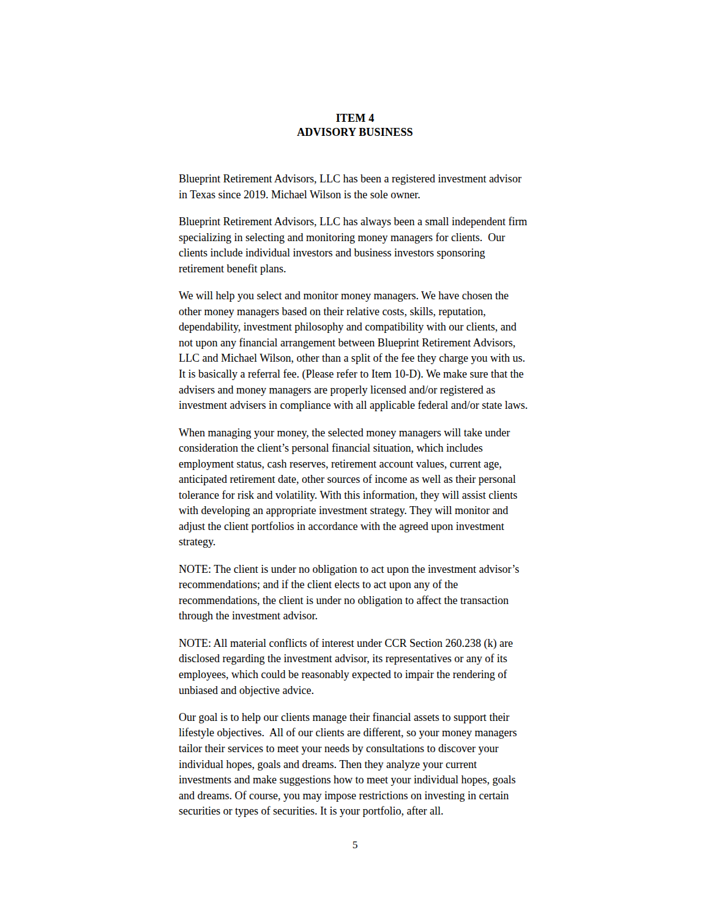ITEM 4
ADVISORY BUSINESS
Blueprint Retirement Advisors, LLC has been a registered investment advisor in Texas since 2019. Michael Wilson is the sole owner.
Blueprint Retirement Advisors, LLC has always been a small independent firm specializing in selecting and monitoring money managers for clients. Our clients include individual investors and business investors sponsoring retirement benefit plans.
We will help you select and monitor money managers. We have chosen the other money managers based on their relative costs, skills, reputation, dependability, investment philosophy and compatibility with our clients, and not upon any financial arrangement between Blueprint Retirement Advisors, LLC and Michael Wilson, other than a split of the fee they charge you with us. It is basically a referral fee. (Please refer to Item 10-D). We make sure that the advisers and money managers are properly licensed and/or registered as investment advisers in compliance with all applicable federal and/or state laws.
When managing your money, the selected money managers will take under consideration the client’s personal financial situation, which includes employment status, cash reserves, retirement account values, current age, anticipated retirement date, other sources of income as well as their personal tolerance for risk and volatility. With this information, they will assist clients with developing an appropriate investment strategy. They will monitor and adjust the client portfolios in accordance with the agreed upon investment strategy.
NOTE: The client is under no obligation to act upon the investment advisor’s recommendations; and if the client elects to act upon any of the recommendations, the client is under no obligation to affect the transaction through the investment advisor.
NOTE: All material conflicts of interest under CCR Section 260.238 (k) are disclosed regarding the investment advisor, its representatives or any of its employees, which could be reasonably expected to impair the rendering of unbiased and objective advice.
Our goal is to help our clients manage their financial assets to support their lifestyle objectives. All of our clients are different, so your money managers tailor their services to meet your needs by consultations to discover your individual hopes, goals and dreams. Then they analyze your current investments and make suggestions how to meet your individual hopes, goals and dreams. Of course, you may impose restrictions on investing in certain securities or types of securities. It is your portfolio, after all.
5